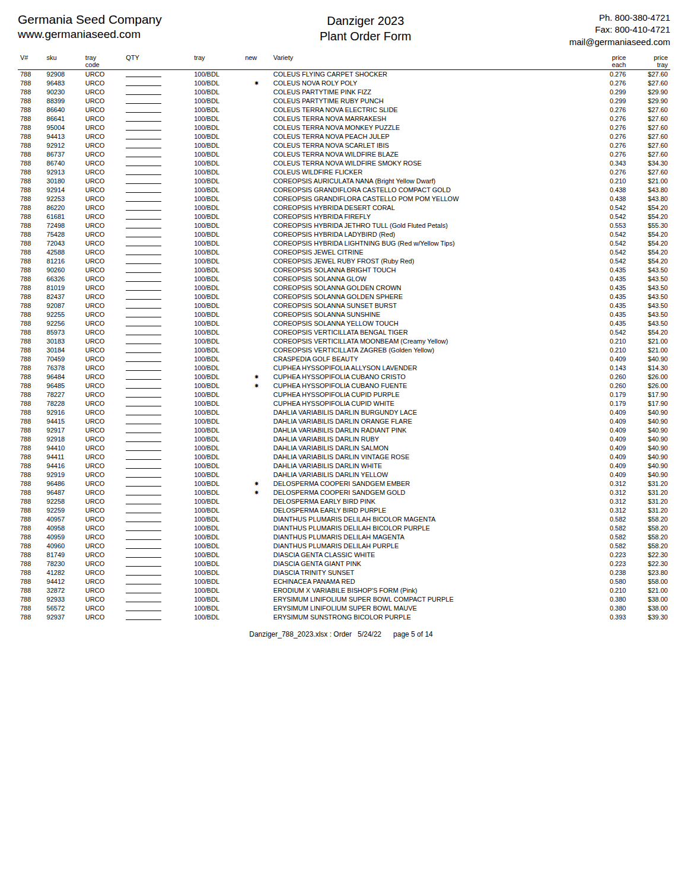Germania Seed Company
www.germaniaseed.com
Danziger 2023
Plant Order Form
Ph. 800-380-4721
Fax: 800-410-4721
mail@germaniaseed.com
| V# | sku | tray code | QTY | tray | new | Variety | price each | price tray |
| --- | --- | --- | --- | --- | --- | --- | --- | --- |
| 788 | 92908 | URCO | | 100/BDL | | COLEUS FLYING CARPET SHOCKER | 0.276 | $27.60 |
| 788 | 96483 | URCO | | 100/BDL | ✷ | COLEUS NOVA ROLY POLY | 0.276 | $27.60 |
| 788 | 90230 | URCO | | 100/BDL | | COLEUS PARTYTIME PINK FIZZ | 0.299 | $29.90 |
| 788 | 88399 | URCO | | 100/BDL | | COLEUS PARTYTIME RUBY PUNCH | 0.299 | $29.90 |
| 788 | 86640 | URCO | | 100/BDL | | COLEUS TERRA NOVA ELECTRIC SLIDE | 0.276 | $27.60 |
| 788 | 86641 | URCO | | 100/BDL | | COLEUS TERRA NOVA MARRAKESH | 0.276 | $27.60 |
| 788 | 95004 | URCO | | 100/BDL | | COLEUS TERRA NOVA MONKEY PUZZLE | 0.276 | $27.60 |
| 788 | 94413 | URCO | | 100/BDL | | COLEUS TERRA NOVA PEACH JULEP | 0.276 | $27.60 |
| 788 | 92912 | URCO | | 100/BDL | | COLEUS TERRA NOVA SCARLET IBIS | 0.276 | $27.60 |
| 788 | 86737 | URCO | | 100/BDL | | COLEUS TERRA NOVA WILDFIRE BLAZE | 0.276 | $27.60 |
| 788 | 86740 | URCO | | 100/BDL | | COLEUS TERRA NOVA WILDFIRE SMOKY ROSE | 0.343 | $34.30 |
| 788 | 92913 | URCO | | 100/BDL | | COLEUS WILDFIRE FLICKER | 0.276 | $27.60 |
| 788 | 30180 | URCO | | 100/BDL | | COREOPSIS AURICULATA NANA (Bright Yellow Dwarf) | 0.210 | $21.00 |
| 788 | 92914 | URCO | | 100/BDL | | COREOPSIS GRANDIFLORA CASTELLO COMPACT GOLD | 0.438 | $43.80 |
| 788 | 92253 | URCO | | 100/BDL | | COREOPSIS GRANDIFLORA CASTELLO POM POM YELLOW | 0.438 | $43.80 |
| 788 | 86220 | URCO | | 100/BDL | | COREOPSIS HYBRIDA DESERT CORAL | 0.542 | $54.20 |
| 788 | 61681 | URCO | | 100/BDL | | COREOPSIS HYBRIDA FIREFLY | 0.542 | $54.20 |
| 788 | 72498 | URCO | | 100/BDL | | COREOPSIS HYBRIDA JETHRO TULL (Gold Fluted Petals) | 0.553 | $55.30 |
| 788 | 75428 | URCO | | 100/BDL | | COREOPSIS HYBRIDA LADYBIRD (Red) | 0.542 | $54.20 |
| 788 | 72043 | URCO | | 100/BDL | | COREOPSIS HYBRIDA LIGHTNING BUG (Red w/Yellow Tips) | 0.542 | $54.20 |
| 788 | 42588 | URCO | | 100/BDL | | COREOPSIS JEWEL CITRINE | 0.542 | $54.20 |
| 788 | 81216 | URCO | | 100/BDL | | COREOPSIS JEWEL RUBY FROST (Ruby Red) | 0.542 | $54.20 |
| 788 | 90260 | URCO | | 100/BDL | | COREOPSIS SOLANNA BRIGHT TOUCH | 0.435 | $43.50 |
| 788 | 66326 | URCO | | 100/BDL | | COREOPSIS SOLANNA GLOW | 0.435 | $43.50 |
| 788 | 81019 | URCO | | 100/BDL | | COREOPSIS SOLANNA GOLDEN CROWN | 0.435 | $43.50 |
| 788 | 82437 | URCO | | 100/BDL | | COREOPSIS SOLANNA GOLDEN SPHERE | 0.435 | $43.50 |
| 788 | 92087 | URCO | | 100/BDL | | COREOPSIS SOLANNA SUNSET BURST | 0.435 | $43.50 |
| 788 | 92255 | URCO | | 100/BDL | | COREOPSIS SOLANNA SUNSHINE | 0.435 | $43.50 |
| 788 | 92256 | URCO | | 100/BDL | | COREOPSIS SOLANNA YELLOW TOUCH | 0.435 | $43.50 |
| 788 | 85973 | URCO | | 100/BDL | | COREOPSIS VERTICILLATA BENGAL TIGER | 0.542 | $54.20 |
| 788 | 30183 | URCO | | 100/BDL | | COREOPSIS VERTICILLATA MOONBEAM (Creamy Yellow) | 0.210 | $21.00 |
| 788 | 30184 | URCO | | 100/BDL | | COREOPSIS VERTICILLATA ZAGREB (Golden Yellow) | 0.210 | $21.00 |
| 788 | 70459 | URCO | | 100/BDL | | CRASPEDIA GOLF BEAUTY | 0.409 | $40.90 |
| 788 | 76378 | URCO | | 100/BDL | | CUPHEA HYSSOPIFOLIA ALLYSON LAVENDER | 0.143 | $14.30 |
| 788 | 96484 | URCO | | 100/BDL | ✷ | CUPHEA HYSSOPIFOLIA CUBANO CRISTO | 0.260 | $26.00 |
| 788 | 96485 | URCO | | 100/BDL | ✷ | CUPHEA HYSSOPIFOLIA CUBANO FUENTE | 0.260 | $26.00 |
| 788 | 78227 | URCO | | 100/BDL | | CUPHEA HYSSOPIFOLIA CUPID PURPLE | 0.179 | $17.90 |
| 788 | 78228 | URCO | | 100/BDL | | CUPHEA HYSSOPIFOLIA CUPID WHITE | 0.179 | $17.90 |
| 788 | 92916 | URCO | | 100/BDL | | DAHLIA VARIABILIS DARLIN BURGUNDY LACE | 0.409 | $40.90 |
| 788 | 94415 | URCO | | 100/BDL | | DAHLIA VARIABILIS DARLIN ORANGE FLARE | 0.409 | $40.90 |
| 788 | 92917 | URCO | | 100/BDL | | DAHLIA VARIABILIS DARLIN RADIANT PINK | 0.409 | $40.90 |
| 788 | 92918 | URCO | | 100/BDL | | DAHLIA VARIABILIS DARLIN RUBY | 0.409 | $40.90 |
| 788 | 94410 | URCO | | 100/BDL | | DAHLIA VARIABILIS DARLIN SALMON | 0.409 | $40.90 |
| 788 | 94411 | URCO | | 100/BDL | | DAHLIA VARIABILIS DARLIN VINTAGE ROSE | 0.409 | $40.90 |
| 788 | 94416 | URCO | | 100/BDL | | DAHLIA VARIABILIS DARLIN WHITE | 0.409 | $40.90 |
| 788 | 92919 | URCO | | 100/BDL | | DAHLIA VARIABILIS DARLIN YELLOW | 0.409 | $40.90 |
| 788 | 96486 | URCO | | 100/BDL | ✷ | DELOSPERMA COOPERI SANDGEM EMBER | 0.312 | $31.20 |
| 788 | 96487 | URCO | | 100/BDL | ✷ | DELOSPERMA COOPERI SANDGEM GOLD | 0.312 | $31.20 |
| 788 | 92258 | URCO | | 100/BDL | | DELOSPERMA EARLY BIRD PINK | 0.312 | $31.20 |
| 788 | 92259 | URCO | | 100/BDL | | DELOSPERMA EARLY BIRD PURPLE | 0.312 | $31.20 |
| 788 | 40957 | URCO | | 100/BDL | | DIANTHUS PLUMARIS DELILAH BICOLOR MAGENTA | 0.582 | $58.20 |
| 788 | 40958 | URCO | | 100/BDL | | DIANTHUS PLUMARIS DELILAH BICOLOR PURPLE | 0.582 | $58.20 |
| 788 | 40959 | URCO | | 100/BDL | | DIANTHUS PLUMARIS DELILAH MAGENTA | 0.582 | $58.20 |
| 788 | 40960 | URCO | | 100/BDL | | DIANTHUS PLUMARIS DELILAH PURPLE | 0.582 | $58.20 |
| 788 | 81749 | URCO | | 100/BDL | | DIASCIA GENTA CLASSIC WHITE | 0.223 | $22.30 |
| 788 | 78230 | URCO | | 100/BDL | | DIASCIA GENTA GIANT PINK | 0.223 | $22.30 |
| 788 | 41282 | URCO | | 100/BDL | | DIASCIA TRINITY SUNSET | 0.238 | $23.80 |
| 788 | 94412 | URCO | | 100/BDL | | ECHINACEA PANAMA RED | 0.580 | $58.00 |
| 788 | 32872 | URCO | | 100/BDL | | ERODIUM X VARIABILE BISHOP'S FORM (Pink) | 0.210 | $21.00 |
| 788 | 92933 | URCO | | 100/BDL | | ERYSIMUM LINIFOLIUM SUPER BOWL COMPACT PURPLE | 0.380 | $38.00 |
| 788 | 56572 | URCO | | 100/BDL | | ERYSIMUM LINIFOLIUM SUPER BOWL MAUVE | 0.380 | $38.00 |
| 788 | 92937 | URCO | | 100/BDL | | ERYSIMUM SUNSTRONG BICOLOR PURPLE | 0.393 | $39.30 |
Danziger_788_2023.xlsx : Order5/24/22 page 5 of 14